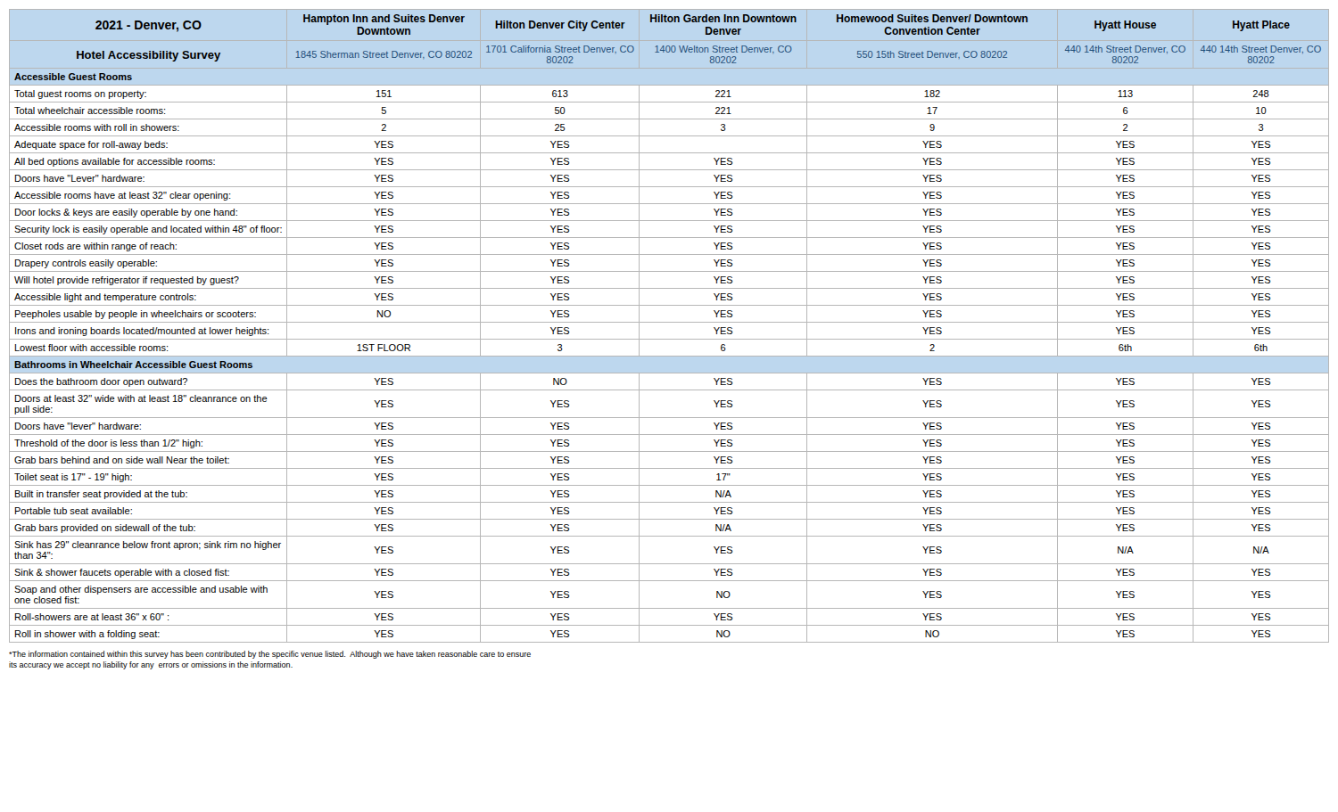| 2021 - Denver, CO | Hampton Inn and Suites Denver Downtown | Hilton Denver City Center | Hilton Garden Inn Downtown Denver | Homewood Suites Denver/ Downtown Convention Center | Hyatt House | Hyatt Place |
| --- | --- | --- | --- | --- | --- | --- |
| Hotel Accessibility Survey | 1845 Sherman Street Denver, CO 80202 | 1701 California Street Denver, CO 80202 | 1400 Welton Street Denver, CO 80202 | 550 15th Street Denver, CO 80202 | 440 14th Street Denver, CO 80202 | 440 14th Street Denver, CO 80202 |
| Accessible Guest Rooms |
| Total guest rooms on property: | 151 | 613 | 221 | 182 | 113 | 248 |
| Total wheelchair accessible rooms: | 5 | 50 | 221 | 17 | 6 | 10 |
| Accessible rooms with roll in showers: | 2 | 25 | 3 | 9 | 2 | 3 |
| Adequate space for roll-away beds: | YES | YES | | YES | YES | YES |
| All bed options available for accessible rooms: | YES | YES | YES | YES | YES | YES |
| Doors have "Lever" hardware: | YES | YES | YES | YES | YES | YES |
| Accessible rooms have at least 32" clear opening: | YES | YES | YES | YES | YES | YES |
| Door locks & keys are easily operable by one hand: | YES | YES | YES | YES | YES | YES |
| Security lock is easily operable and located within 48" of floor: | YES | YES | YES | YES | YES | YES |
| Closet rods are within range of reach: | YES | YES | YES | YES | YES | YES |
| Drapery controls easily operable: | YES | YES | YES | YES | YES | YES |
| Will hotel provide refrigerator if requested by guest? | YES | YES | YES | YES | YES | YES |
| Accessible light and temperature controls: | YES | YES | YES | YES | YES | YES |
| Peepholes usable by people in wheelchairs or scooters: | NO | YES | YES | YES | YES | YES |
| Irons and ironing boards located/mounted at lower heights: | | YES | YES | YES | YES | YES |
| Lowest floor with accessible rooms: | 1ST FLOOR | 3 | 6 | 2 | 6th | 6th |
| Bathrooms in Wheelchair Accessible Guest Rooms |
| Does the bathroom door open outward? | YES | NO | YES | YES | YES | YES |
| Doors at least 32" wide with at least 18" cleanrance on the pull side: | YES | YES | YES | YES | YES | YES |
| Doors have "lever" hardware: | YES | YES | YES | YES | YES | YES |
| Threshold of the door is less than 1/2" high: | YES | YES | YES | YES | YES | YES |
| Grab bars behind and on side wall Near the toilet: | YES | YES | YES | YES | YES | YES |
| Toilet seat is 17" - 19" high: | YES | YES | 17" | YES | YES | YES |
| Built in transfer seat provided at the tub: | YES | YES | N/A | YES | YES | YES |
| Portable tub seat available: | YES | YES | YES | YES | YES | YES |
| Grab bars provided on sidewall of the tub: | YES | YES | N/A | YES | YES | YES |
| Sink has 29" cleanrance below front apron; sink rim no higher than 34": | YES | YES | YES | YES | N/A | N/A |
| Sink & shower faucets operable with a closed fist: | YES | YES | YES | YES | YES | YES |
| Soap and other dispensers are accessible and usable with one closed fist: | YES | YES | NO | YES | YES | YES |
| Roll-showers are at least 36" x 60" : | YES | YES | YES | YES | YES | YES |
| Roll in shower with a folding seat: | YES | YES | NO | NO | YES | YES |
*The information contained within this survey has been contributed by the specific venue listed. Although we have taken reasonable care to ensure
its accuracy we accept no liability for any errors or omissions in the information.